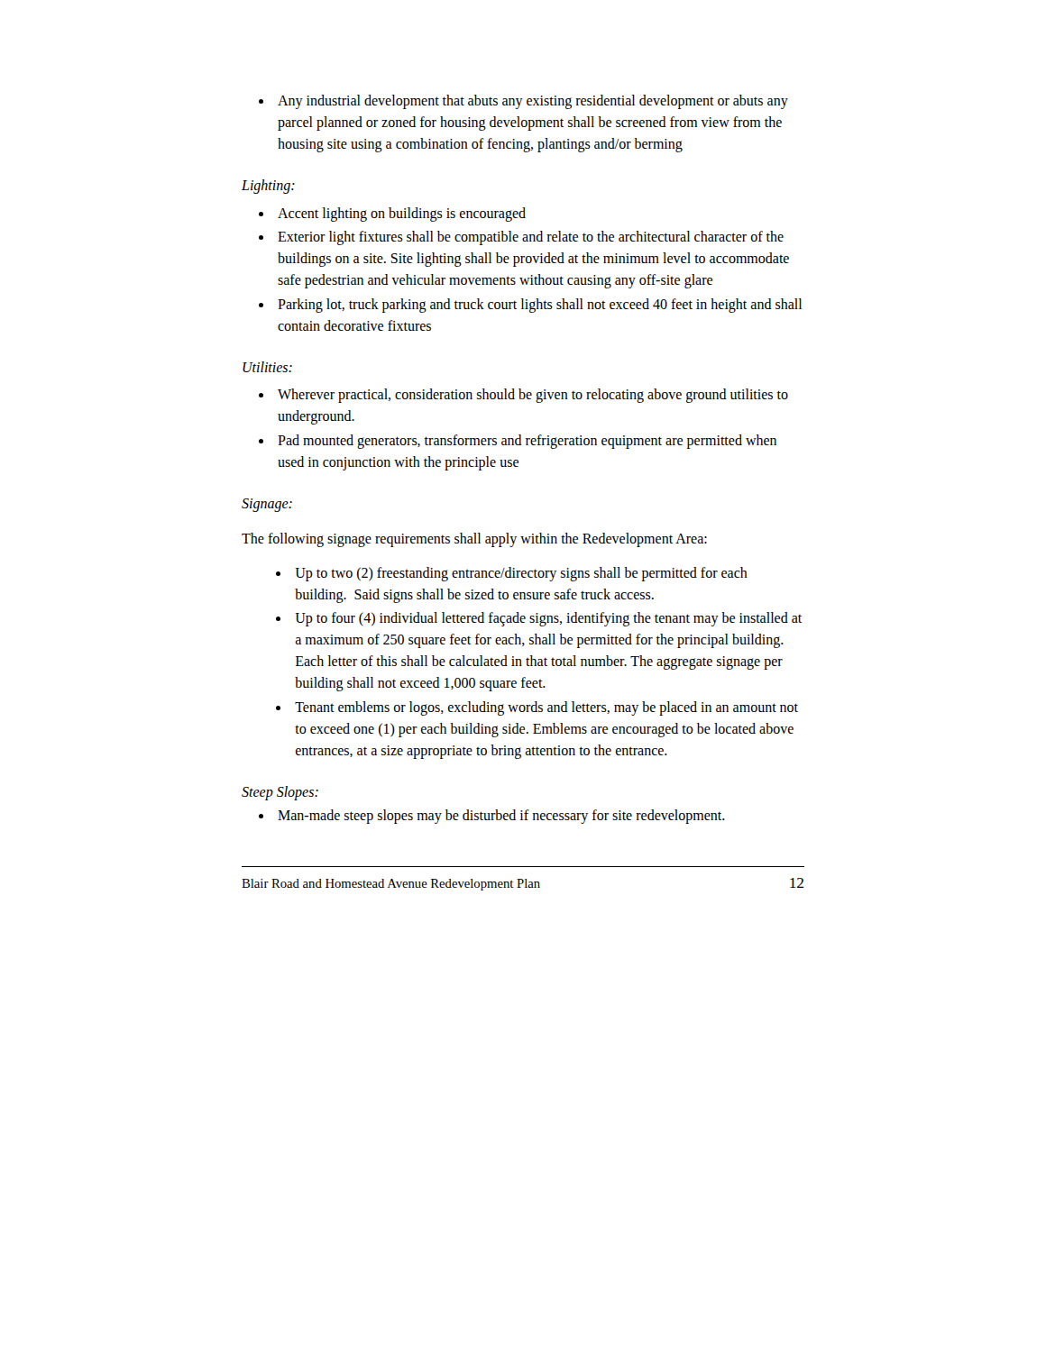Any industrial development that abuts any existing residential development or abuts any parcel planned or zoned for housing development shall be screened from view from the housing site using a combination of fencing, plantings and/or berming
Lighting:
Accent lighting on buildings is encouraged
Exterior light fixtures shall be compatible and relate to the architectural character of the buildings on a site. Site lighting shall be provided at the minimum level to accommodate safe pedestrian and vehicular movements without causing any off-site glare
Parking lot, truck parking and truck court lights shall not exceed 40 feet in height and shall contain decorative fixtures
Utilities:
Wherever practical, consideration should be given to relocating above ground utilities to underground.
Pad mounted generators, transformers and refrigeration equipment are permitted when used in conjunction with the principle use
Signage:
The following signage requirements shall apply within the Redevelopment Area:
Up to two (2) freestanding entrance/directory signs shall be permitted for each building. Said signs shall be sized to ensure safe truck access.
Up to four (4) individual lettered façade signs, identifying the tenant may be installed at a maximum of 250 square feet for each, shall be permitted for the principal building. Each letter of this shall be calculated in that total number. The aggregate signage per building shall not exceed 1,000 square feet.
Tenant emblems or logos, excluding words and letters, may be placed in an amount not to exceed one (1) per each building side. Emblems are encouraged to be located above entrances, at a size appropriate to bring attention to the entrance.
Steep Slopes:
Man-made steep slopes may be disturbed if necessary for site redevelopment.
Blair Road and Homestead Avenue Redevelopment Plan 12